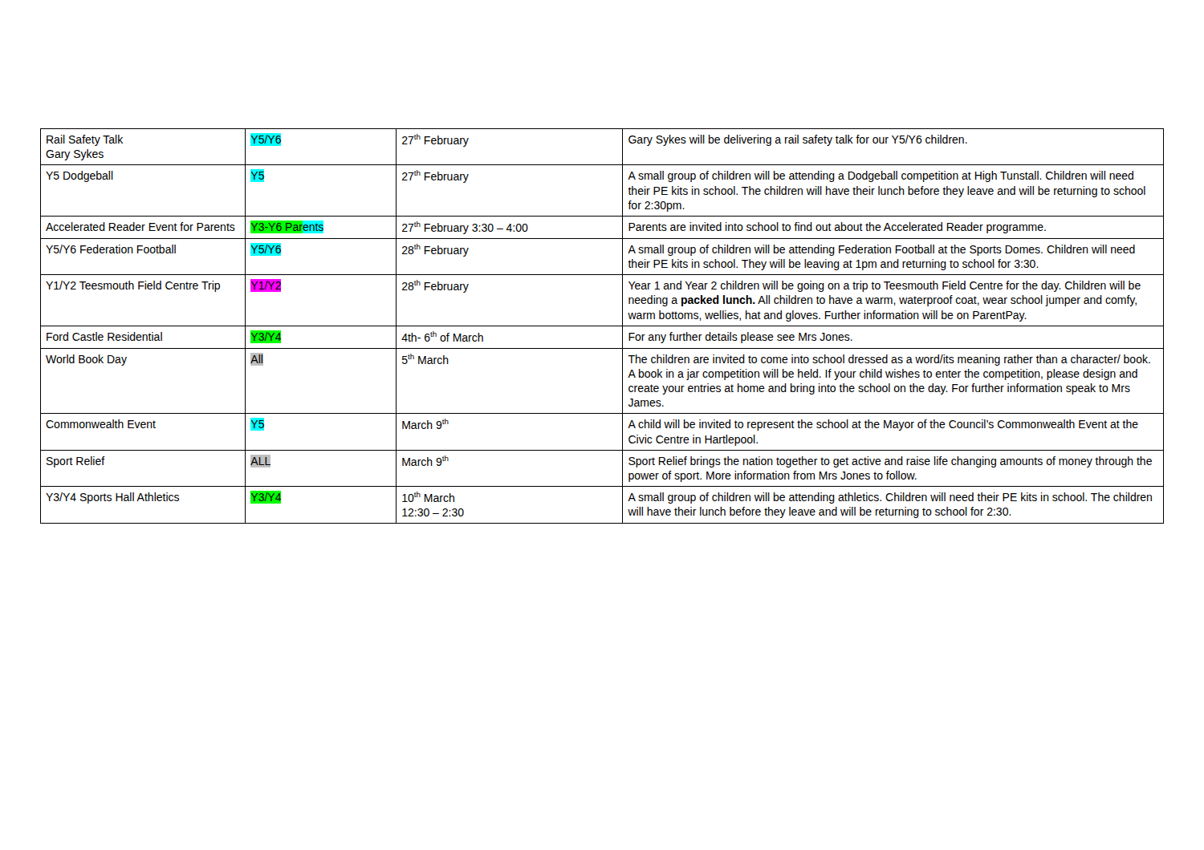| Rail Safety Talk Gary Sykes | Y5/Y6 | 27 th February | Gary Sykes will be delivering a rail safety talk for our Y5/Y6 children. |
| Y5 Dodgeball | Y5 | 27 th February | A small group of children will be attending a Dodgeball competition at High Tunstall. Children will need their PE kits in school. The children will have their lunch before they leave and will be returning to school for 2:30pm. |
| Accelerated Reader Event for Parents | Y3-Y6 Par ents | 27 th February 3:30 – 4:00 | Parents are invited into school to find out about the Accelerated Reader programme. |
| Y5/Y6 Federation Football | Y5/Y6 | 28 th February | A small group of children will be attending Federation Football at the Sports Domes. Children will need their PE kits in school. They will be leaving at 1pm and returning to school for 3:30. |
| Y1/Y2 Teesmouth Field Centre Trip | Y1/Y2 | 28 th February | Year 1 and Year 2 children will be going on a trip to Teesmouth Field Centre for the day. Children will be needing a packed lunch. All children to have a warm, waterproof coat, wear school jumper and comfy, warm bottoms, wellies, hat and gloves. Further information will be on ParentPay. |
| Ford Castle Residential | Y3/Y4 | 4th- 6 th of March | For any further details please see Mrs Jones. |
| World Book Day | All | 5 th March | The children are invited to come into school dressed as a word/its meaning rather than a character/ book. A book in a jar competition will be held. If your child wishes to enter the competition, please design and create your entries at home and bring into the school on the day. For further information speak to Mrs James. |
| Commonwealth Event | Y5 | March 9 th | A child will be invited to represent the school at the Mayor of the Council’s Commonwealth Event at the Civic Centre in Hartlepool. |
| Sport Relief | ALL | March 9 th | Sport Relief brings the nation together to get active and raise life changing amounts of money through the power of sport. More information from Mrs Jones to follow. |
| Y3/Y4 Sports Hall Athletics | Y3/Y4 | 10 th March 12:30 – 2:30 | A small group of children will be attending athletics. Children will need their PE kits in school. The children will have their lunch before they leave and will be returning to school for 2:30. |